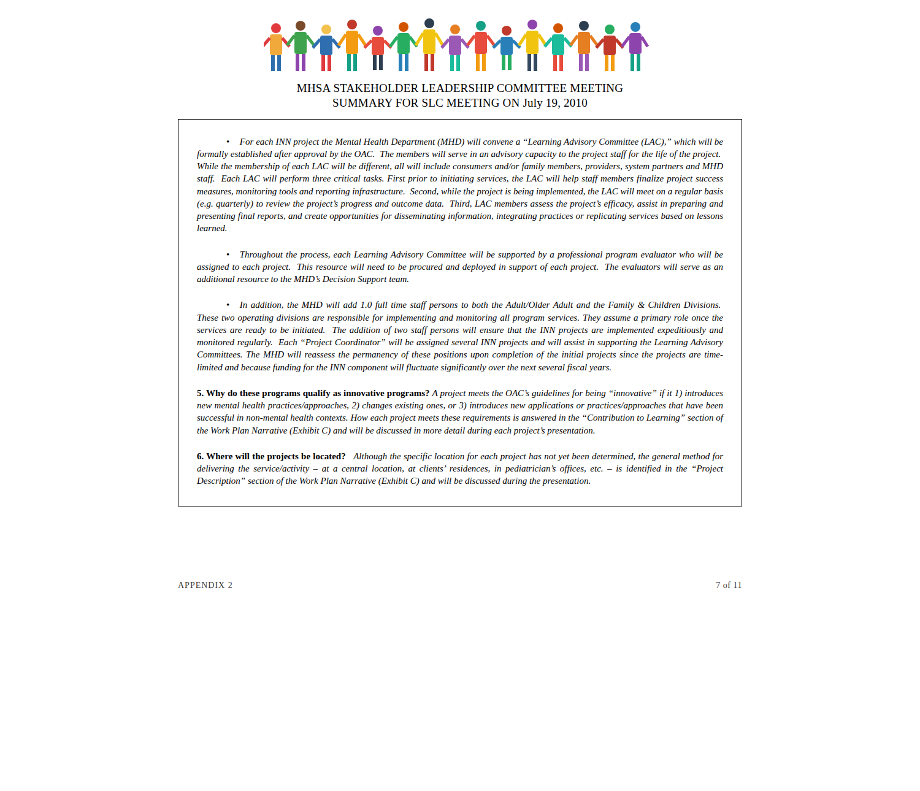Decorative banner: a row of colorful stylized figures holding hands
MHSA STAKEHOLDER LEADERSHIP COMMITTEE MEETING SUMMARY FOR SLC MEETING ON July 19, 2010
•For each INN project the Mental Health Department (MHD) will convene a “Learning Advisory Committee (LAC),” which will be formally established after approval by the OAC. The members will serve in an advisory capacity to the project staff for the life of the project. While the membership of each LAC will be different, all will include consumers and/or family members, providers, system partners and MHD staff. Each LAC will perform three critical tasks. First prior to initiating services, the LAC will help staff members finalize project success measures, monitoring tools and reporting infrastructure. Second, while the project is being implemented, the LAC will meet on a regular basis (e.g. quarterly) to review the project’s progress and outcome data. Third, LAC members assess the project’s efficacy, assist in preparing and presenting final reports, and create opportunities for disseminating information, integrating practices or replicating services based on lessons learned.
•Throughout the process, each Learning Advisory Committee will be supported by a professional program evaluator who will be assigned to each project. This resource will need to be procured and deployed in support of each project. The evaluators will serve as an additional resource to the MHD’s Decision Support team.
•In addition, the MHD will add 1.0 full time staff persons to both the Adult/Older Adult and the Family & Children Divisions. These two operating divisions are responsible for implementing and monitoring all program services. They assume a primary role once the services are ready to be initiated. The addition of two staff persons will ensure that the INN projects are implemented expeditiously and monitored regularly. Each “Project Coordinator” will be assigned several INN projects and will assist in supporting the Learning Advisory Committees. The MHD will reassess the permanency of these positions upon completion of the initial projects since the projects are time-limited and because funding for the INN component will fluctuate significantly over the next several fiscal years.
5. Why do these programs qualify as innovative programs? A project meets the OAC’s guidelines for being “innovative” if it 1) introduces new mental health practices/approaches, 2) changes existing ones, or 3) introduces new applications or practices/approaches that have been successful in non-mental health contexts. How each project meets these requirements is answered in the “Contribution to Learning” section of the Work Plan Narrative (Exhibit C) and will be discussed in more detail during each project’s presentation.
6. Where will the projects be located? Although the specific location for each project has not yet been determined, the general method for delivering the service/activity – at a central location, at clients’ residences, in pediatrician’s offices, etc. – is identified in the “Project Description” section of the Work Plan Narrative (Exhibit C) and will be discussed during the presentation.
APPENDIX 2
7 of 11